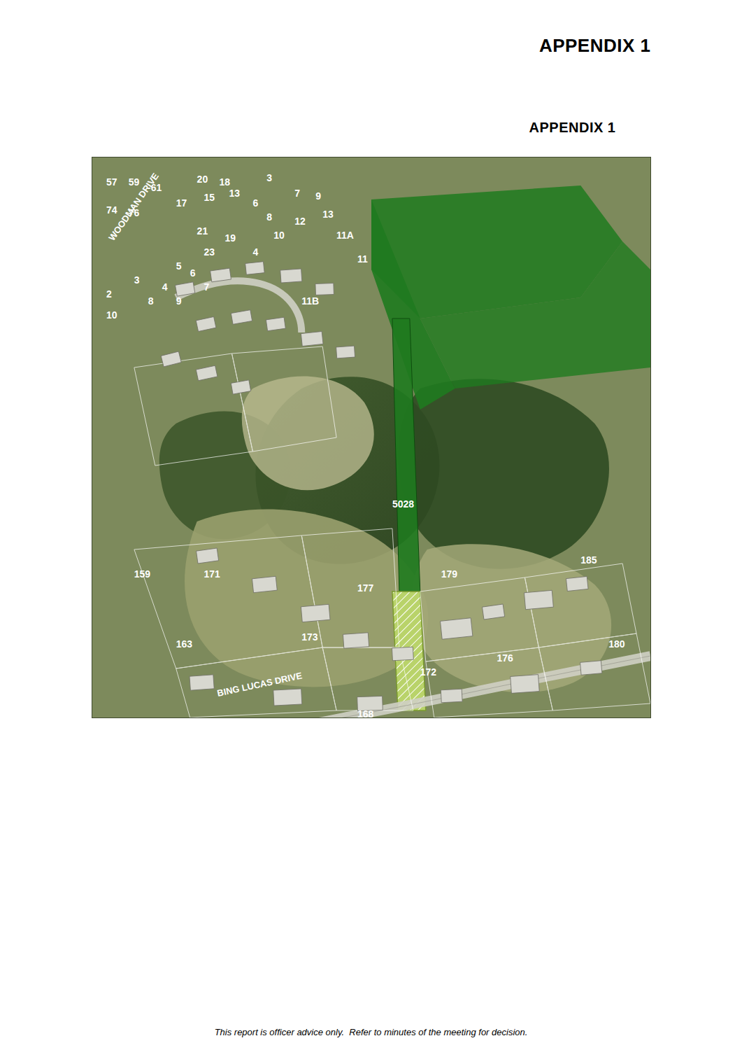APPENDIX 1
APPENDIX 1
57 59 61 20 18 3 74 76 17 15 13 6 7 9 8 12 13 21 19 10 11A 23 4 11 5 6 3 4 7 2 8 9 10 11B 5028 159 171 177 179 185 163 173 180 176 172 168 162 WOODMAN DRIVE BING LUCAS DRIVE 0 23m
This report is officer advice only. Refer to minutes of the meeting for decision.